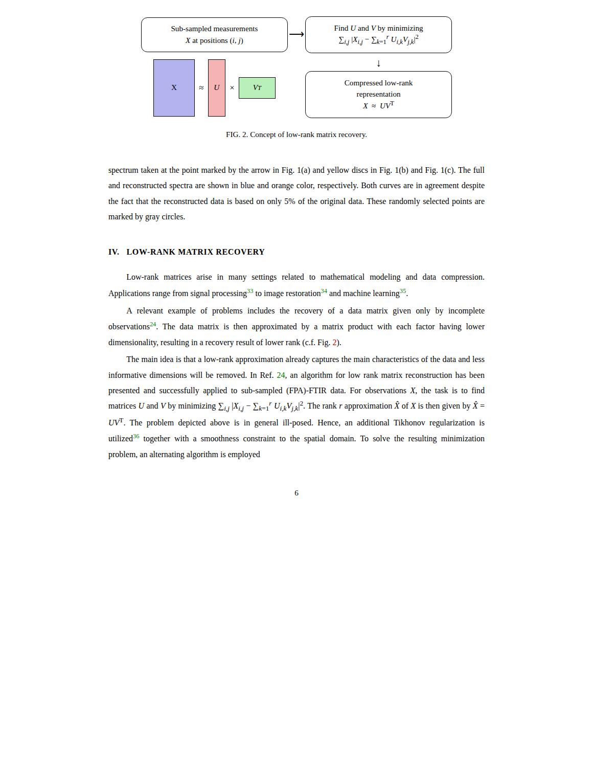Sub-sampled measurements
X at positions (i, j)
⟶
Find U and V by minimizing
∑i,j |Xi,j − ∑k=1r Ui,kVj,k|2
X
≈
U
×
VT
↓
Compressed low-rank
representation
X ≈ UVT
FIG. 2. Concept of low-rank matrix recovery.
spectrum taken at the point marked by the arrow in Fig. 1(a) and yellow discs in Fig. 1(b) and Fig. 1(c). The full and reconstructed spectra are shown in blue and orange color, respectively. Both curves are in agreement despite the fact that the reconstructed data is based on only 5% of the original data. These randomly selected points are marked by gray circles.
IV. LOW-RANK MATRIX RECOVERY
Low-rank matrices arise in many settings related to mathematical modeling and data compression. Applications range from signal processing33 to image restoration34 and machine learning35.
A relevant example of problems includes the recovery of a data matrix given only by incomplete observations24. The data matrix is then approximated by a matrix product with each factor having lower dimensionality, resulting in a recovery result of lower rank (c.f. Fig. 2).
The main idea is that a low-rank approximation already captures the main characteristics of the data and less informative dimensions will be removed. In Ref. 24, an algorithm for low rank matrix reconstruction has been presented and successfully applied to sub-sampled (FPA)-FTIR data. For observations X, the task is to find matrices U and V by minimizing ∑i,j |Xi,j − ∑k=1r Ui,kVj,k|2. The rank r approximation X̂ of X is then given by X̂ = UVT. The problem depicted above is in general ill-posed. Hence, an additional Tikhonov regularization is utilized36 together with a smoothness constraint to the spatial domain. To solve the resulting minimization problem, an alternating algorithm is employed
6